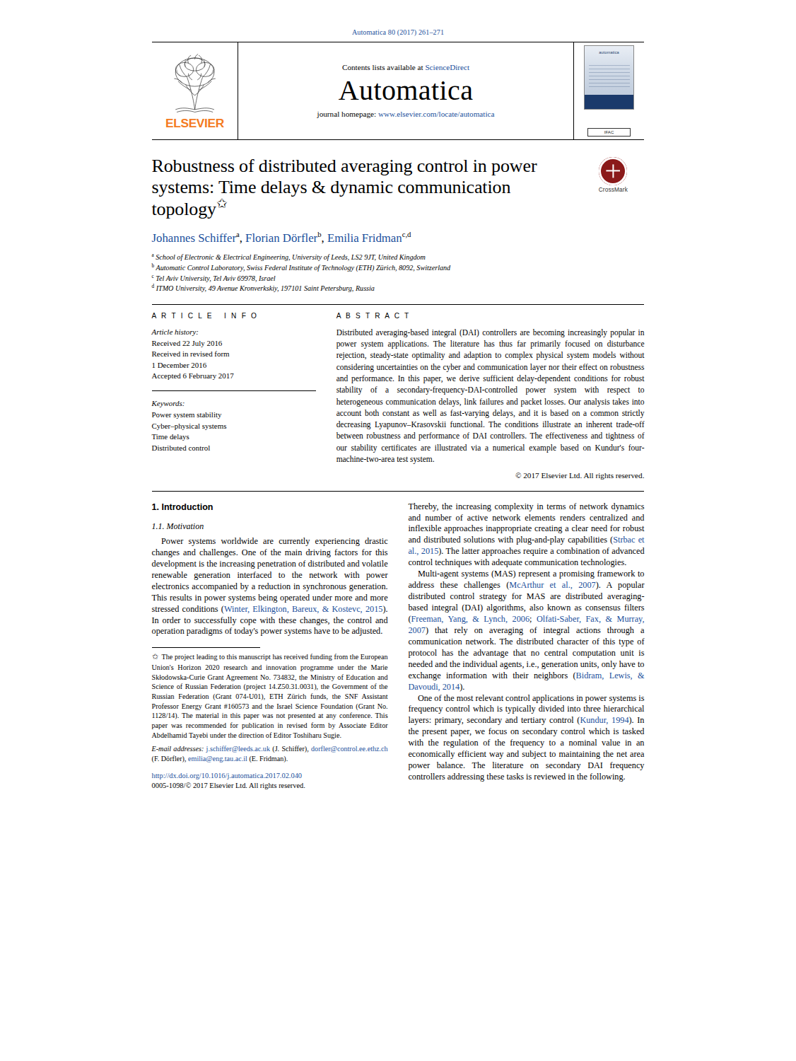Automatica 80 (2017) 261–271
ELSEVIER
Contents lists available at ScienceDirect
Automatica
journal homepage: www.elsevier.com/locate/automatica
automatica
IFAC
Robustness of distributed averaging control in power systems: Time delays & dynamic communication topology✩
CrossMark
Johannes Schiffera, Florian Dörflerb, Emilia Fridmanc,d
a School of Electronic & Electrical Engineering, University of Leeds, LS2 9JT, United Kingdom
b Automatic Control Laboratory, Swiss Federal Institute of Technology (ETH) Zürich, 8092, Switzerland
c Tel Aviv University, Tel Aviv 69978, Israel
d ITMO University, 49 Avenue Kronverkskiy, 197101 Saint Petersburg, Russia
A R T I C L E I N F O
Article history:
Received 22 July 2016
Received in revised form
1 December 2016
Accepted 6 February 2017
Keywords:
Power system stability
Cyber–physical systems
Time delays
Distributed control
A B S T R A C T
Distributed averaging-based integral (DAI) controllers are becoming increasingly popular in power system applications. The literature has thus far primarily focused on disturbance rejection, steady-state optimality and adaption to complex physical system models without considering uncertainties on the cyber and communication layer nor their effect on robustness and performance. In this paper, we derive sufficient delay-dependent conditions for robust stability of a secondary-frequency-DAI-controlled power system with respect to heterogeneous communication delays, link failures and packet losses. Our analysis takes into account both constant as well as fast-varying delays, and it is based on a common strictly decreasing Lyapunov–Krasovskii functional. The conditions illustrate an inherent trade-off between robustness and performance of DAI controllers. The effectiveness and tightness of our stability certificates are illustrated via a numerical example based on Kundur's four-machine-two-area test system.
© 2017 Elsevier Ltd. All rights reserved.
1. Introduction
1.1. Motivation
Power systems worldwide are currently experiencing drastic changes and challenges. One of the main driving factors for this development is the increasing penetration of distributed and volatile renewable generation interfaced to the network with power electronics accompanied by a reduction in synchronous generation. This results in power systems being operated under more and more stressed conditions (Winter, Elkington, Bareux, & Kostevc, 2015). In order to successfully cope with these changes, the control and operation paradigms of today's power systems have to be adjusted.
✩ The project leading to this manuscript has received funding from the European Union's Horizon 2020 research and innovation programme under the Marie Skłodowska-Curie Grant Agreement No. 734832, the Ministry of Education and Science of Russian Federation (project 14.Z50.31.0031), the Government of the Russian Federation (Grant 074-U01), ETH Zürich funds, the SNF Assistant Professor Energy Grant #160573 and the Israel Science Foundation (Grant No. 1128/14). The material in this paper was not presented at any conference. This paper was recommended for publication in revised form by Associate Editor Abdelhamid Tayebi under the direction of Editor Toshiharu Sugie.
E-mail addresses: j.schiffer@leeds.ac.uk (J. Schiffer), dorfler@control.ee.ethz.ch (F. Dörfler), emilia@eng.tau.ac.il (E. Fridman).
http://dx.doi.org/10.1016/j.automatica.2017.02.040
0005-1098/© 2017 Elsevier Ltd. All rights reserved.
Thereby, the increasing complexity in terms of network dynamics and number of active network elements renders centralized and inflexible approaches inappropriate creating a clear need for robust and distributed solutions with plug-and-play capabilities (Strbac et al., 2015). The latter approaches require a combination of advanced control techniques with adequate communication technologies.
Multi-agent systems (MAS) represent a promising framework to address these challenges (McArthur et al., 2007). A popular distributed control strategy for MAS are distributed averaging-based integral (DAI) algorithms, also known as consensus filters (Freeman, Yang, & Lynch, 2006; Olfati-Saber, Fax, & Murray, 2007) that rely on averaging of integral actions through a communication network. The distributed character of this type of protocol has the advantage that no central computation unit is needed and the individual agents, i.e., generation units, only have to exchange information with their neighbors (Bidram, Lewis, & Davoudi, 2014).
One of the most relevant control applications in power systems is frequency control which is typically divided into three hierarchical layers: primary, secondary and tertiary control (Kundur, 1994). In the present paper, we focus on secondary control which is tasked with the regulation of the frequency to a nominal value in an economically efficient way and subject to maintaining the net area power balance. The literature on secondary DAI frequency controllers addressing these tasks is reviewed in the following.